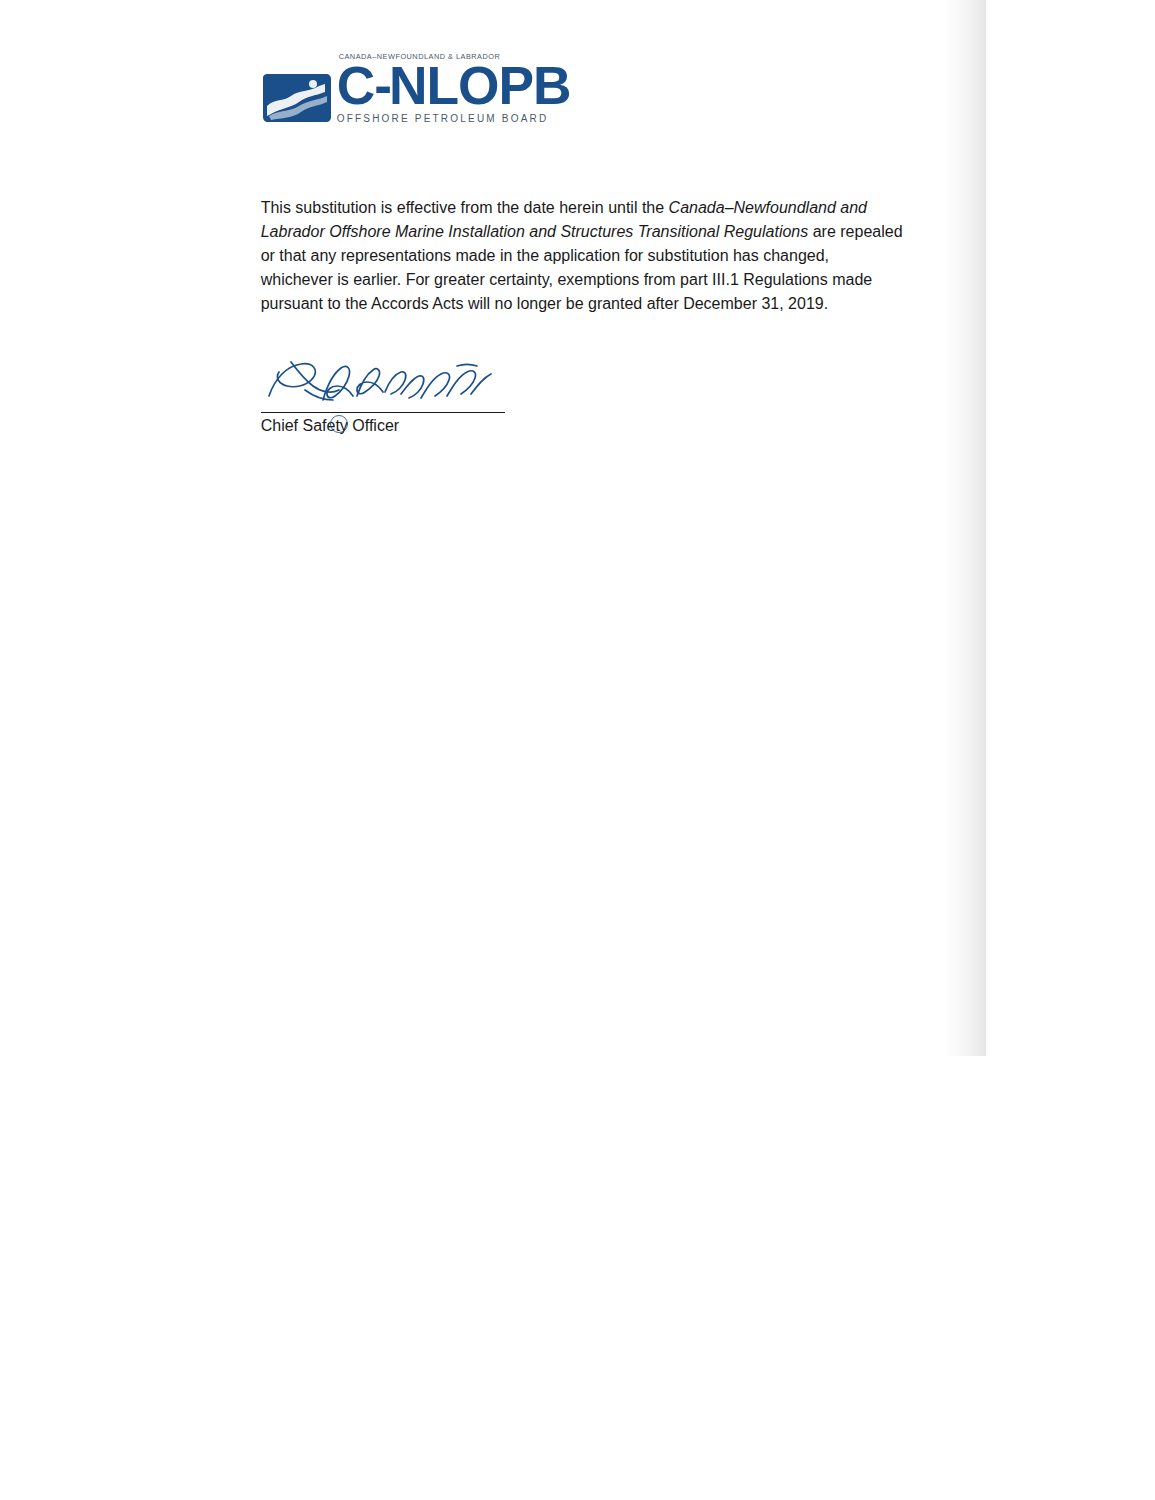CANADA–NEWFOUNDLAND & LABRADOR
C-NLOPB
OFFSHORE PETROLEUM BOARD
This substitution is effective from the date herein until the Canada–Newfoundland and Labrador Offshore Marine Installation and Structures Transitional Regulations are repealed or that any representations made in the application for substitution has changed, whichever is earlier. For greater certainty, exemptions from part III.1 Regulations made pursuant to the Accords Acts will no longer be granted after December 31, 2019.
Chief Safety Officer